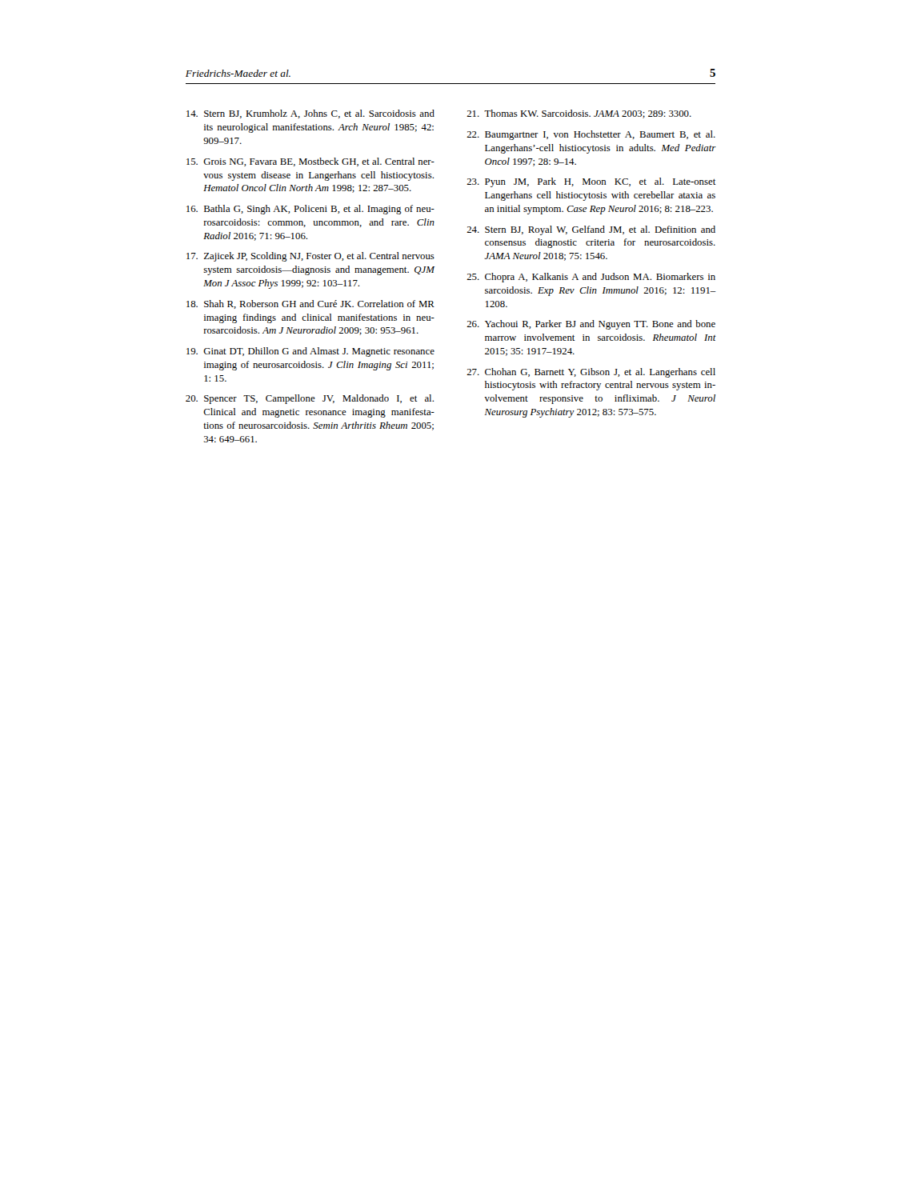Friedrichs-Maeder et al. 5
14. Stern BJ, Krumholz A, Johns C, et al. Sarcoidosis and its neurological manifestations. Arch Neurol 1985; 42: 909–917.
15. Grois NG, Favara BE, Mostbeck GH, et al. Central nervous system disease in Langerhans cell histiocytosis. Hematol Oncol Clin North Am 1998; 12: 287–305.
16. Bathla G, Singh AK, Policeni B, et al. Imaging of neurosarcoidosis: common, uncommon, and rare. Clin Radiol 2016; 71: 96–106.
17. Zajicek JP, Scolding NJ, Foster O, et al. Central nervous system sarcoidosis—diagnosis and management. QJM Mon J Assoc Phys 1999; 92: 103–117.
18. Shah R, Roberson GH and Curé JK. Correlation of MR imaging findings and clinical manifestations in neurosarcoidosis. Am J Neuroradiol 2009; 30: 953–961.
19. Ginat DT, Dhillon G and Almast J. Magnetic resonance imaging of neurosarcoidosis. J Clin Imaging Sci 2011; 1: 15.
20. Spencer TS, Campellone JV, Maldonado I, et al. Clinical and magnetic resonance imaging manifestations of neurosarcoidosis. Semin Arthritis Rheum 2005; 34: 649–661.
21. Thomas KW. Sarcoidosis. JAMA 2003; 289: 3300.
22. Baumgartner I, von Hochstetter A, Baumert B, et al. Langerhans’-cell histiocytosis in adults. Med Pediatr Oncol 1997; 28: 9–14.
23. Pyun JM, Park H, Moon KC, et al. Late-onset Langerhans cell histiocytosis with cerebellar ataxia as an initial symptom. Case Rep Neurol 2016; 8: 218–223.
24. Stern BJ, Royal W, Gelfand JM, et al. Definition and consensus diagnostic criteria for neurosarcoidosis. JAMA Neurol 2018; 75: 1546.
25. Chopra A, Kalkanis A and Judson MA. Biomarkers in sarcoidosis. Exp Rev Clin Immunol 2016; 12: 1191–1208.
26. Yachoui R, Parker BJ and Nguyen TT. Bone and bone marrow involvement in sarcoidosis. Rheumatol Int 2015; 35: 1917–1924.
27. Chohan G, Barnett Y, Gibson J, et al. Langerhans cell histiocytosis with refractory central nervous system involvement responsive to infliximab. J Neurol Neurosurg Psychiatry 2012; 83: 573–575.